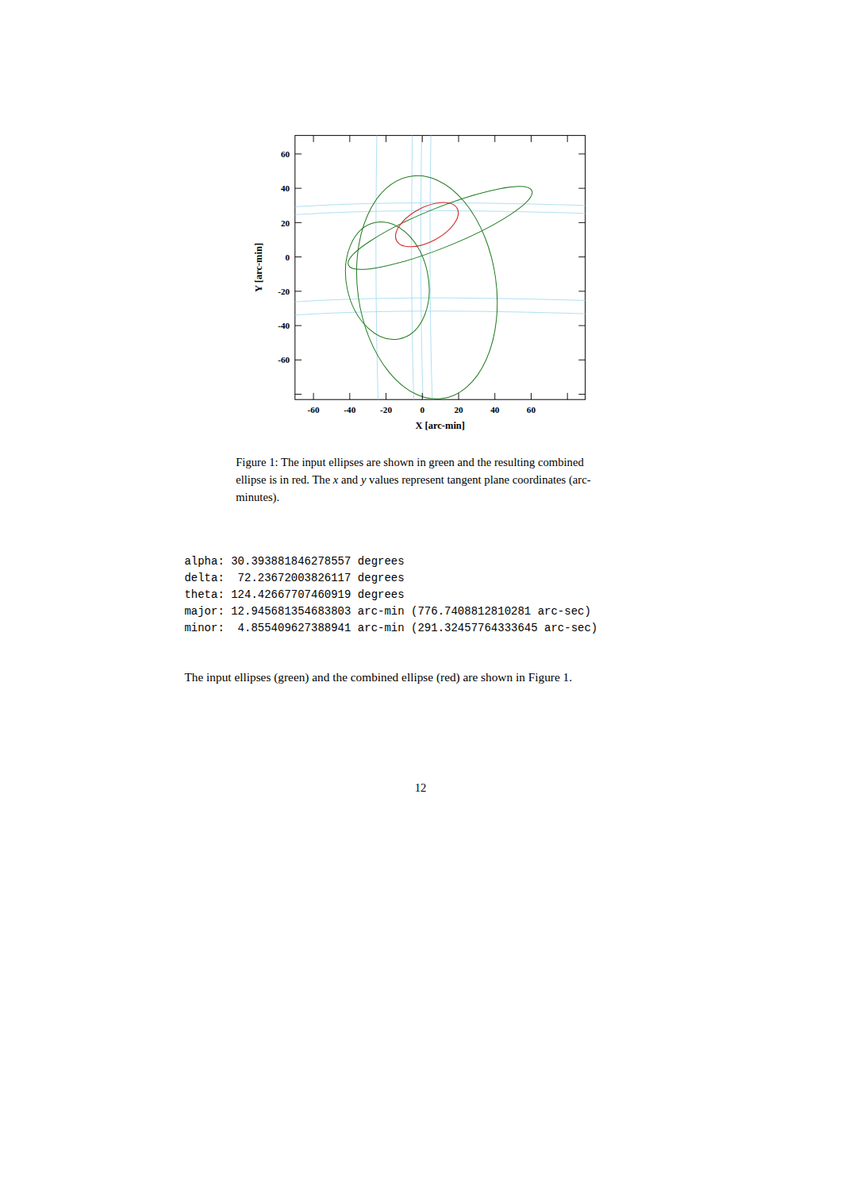60 40 20 0 -20 -40 -60 -60 -40 -20 0 20 40 60 X [arc-min] Y [arc-min]
Figure 1: The input ellipses are shown in green and the resulting combined ellipse is in red. The x and y values represent tangent plane coordinates (arc-minutes).
alpha: 30.393881846278557 degrees
delta:  72.23672003826117 degrees
theta: 124.42667707460919 degrees
major: 12.945681354683803 arc-min (776.7408812810281 arc-sec)
minor:  4.855409627388941 arc-min (291.32457764333645 arc-sec)
The input ellipses (green) and the combined ellipse (red) are shown in Figure 1.
12